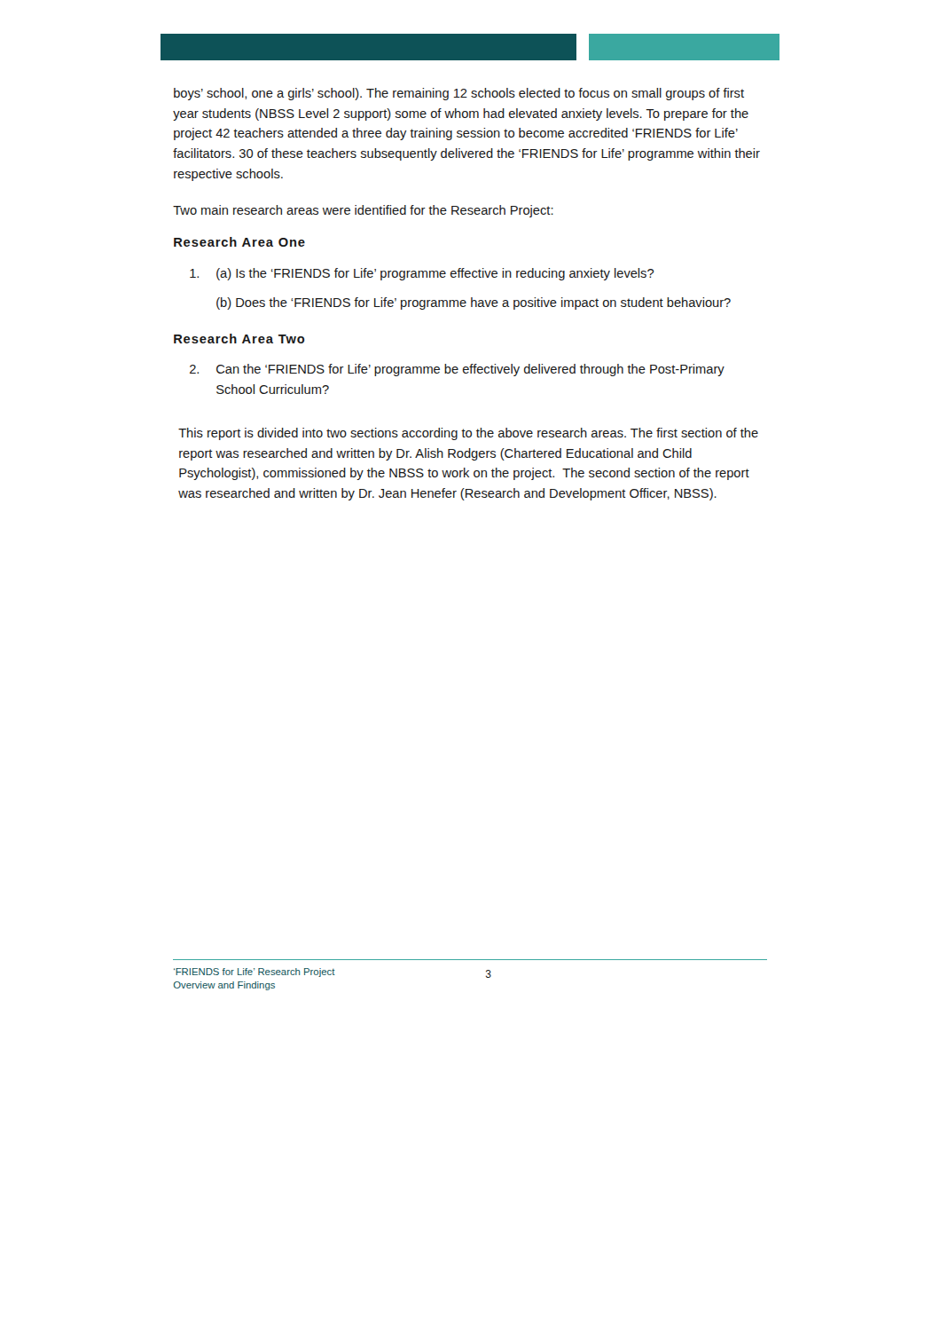boys’ school, one a girls’ school). The remaining 12 schools elected to focus on small groups of first year students (NBSS Level 2 support) some of whom had elevated anxiety levels. To prepare for the project 42 teachers attended a three day training session to become accredited ‘FRIENDS for Life’ facilitators. 30 of these teachers subsequently delivered the ‘FRIENDS for Life’ programme within their respective schools.
Two main research areas were identified for the Research Project:
Research Area One
1.
(a) Is the ‘FRIENDS for Life’ programme effective in reducing anxiety levels?
(b) Does the ‘FRIENDS for Life’ programme have a positive impact on student behaviour?
Research Area Two
2.
Can the ‘FRIENDS for Life’ programme be effectively delivered through the Post-Primary School Curriculum?
This report is divided into two sections according to the above research areas. The first section of the report was researched and written by Dr. Alish Rodgers (Chartered Educational and Child Psychologist), commissioned by the NBSS to work on the project. The second section of the report was researched and written by Dr. Jean Henefer (Research and Development Officer, NBSS).
‘FRIENDS for Life’ Research Project
Overview and Findings
3